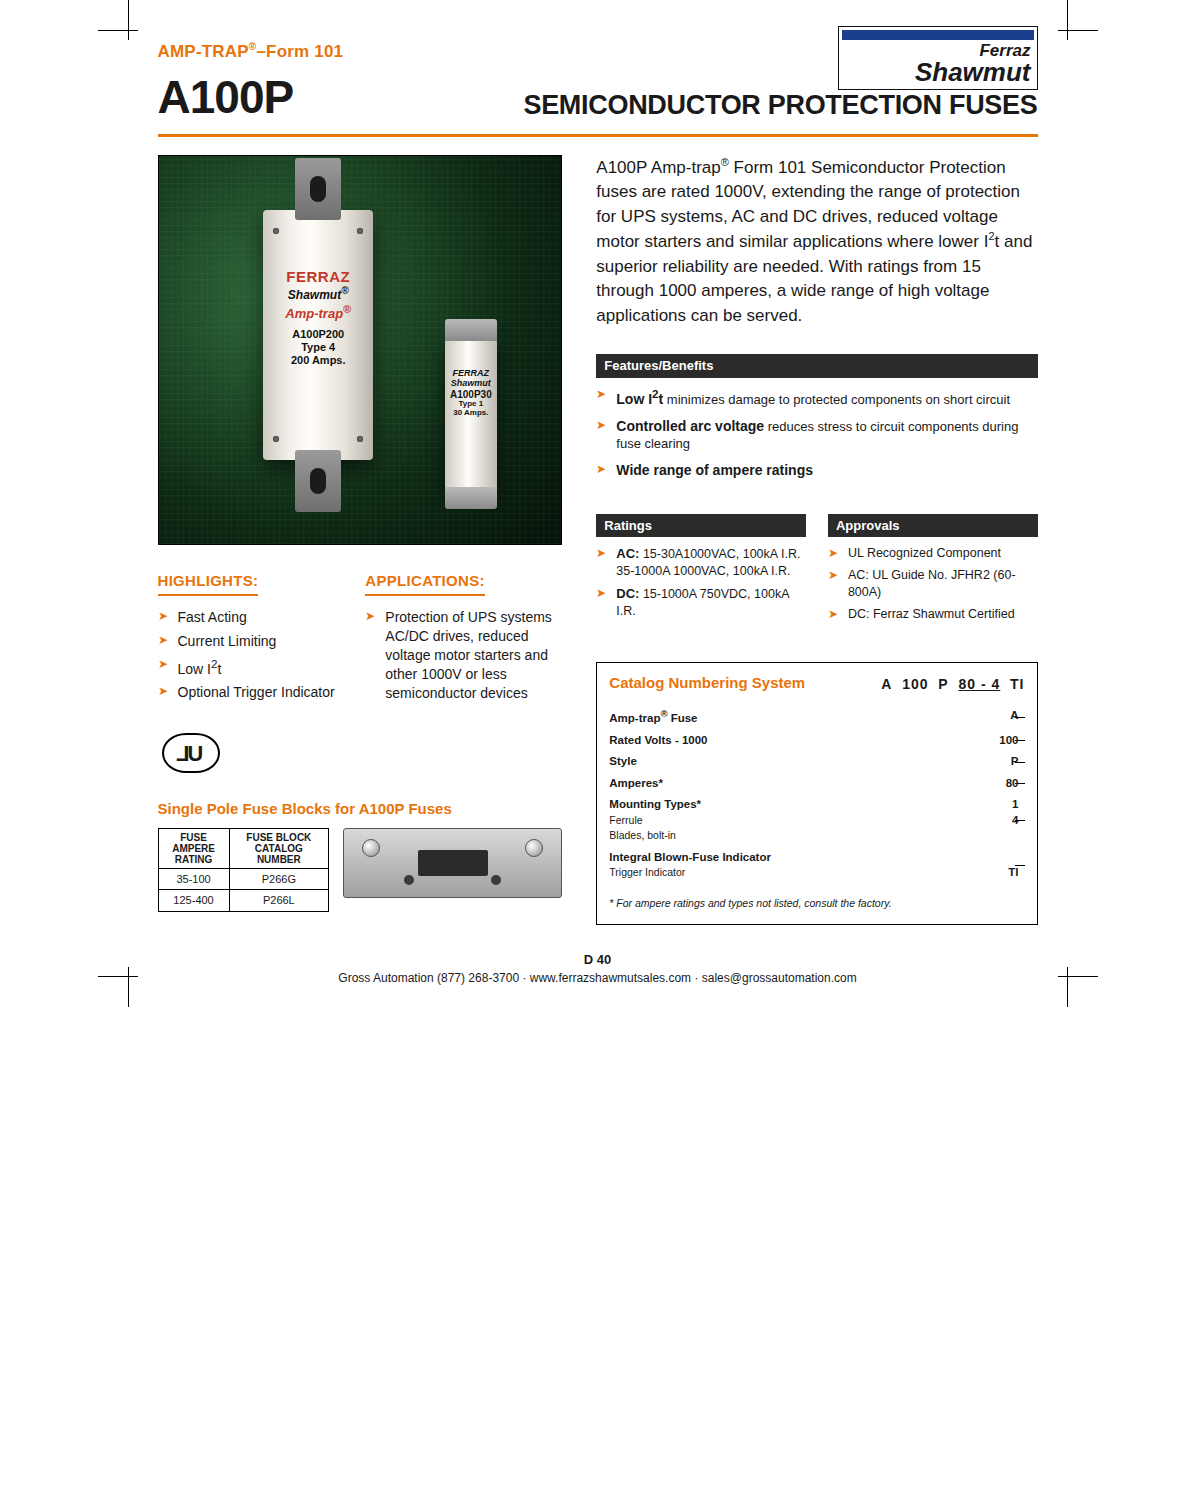Ferraz
Shawmut
AMP-TRAP®–Form 101
A100P
SEMICONDUCTOR PROTECTION FUSES
FERRAZ
Shawmut®
Amp-trap®
A100P200
Type 4
200 Amps.
FERRAZ
Shawmut
A100P30
Type 1
30 Amps.
HIGHLIGHTS:
Fast Acting
Current Limiting
Low I2t
Optional Trigger Indicator
APPLICATIONS:
Protection of UPS systems AC/DC drives, reduced voltage motor starters and other 1000V or less semiconductor devices
UL
Single Pole Fuse Blocks for A100P Fuses
| FUSE AMPERE RATING | FUSE BLOCK CATALOG NUMBER |
| --- | --- |
| 35-100 | P266G |
| 125-400 | P266L |
A100P Amp-trap® Form 101 Semiconductor Protection fuses are rated 1000V, extending the range of protection for UPS systems, AC and DC drives, reduced voltage motor starters and similar applications where lower I2t and superior reliability are needed. With ratings from 15 through 1000 amperes, a wide range of high voltage applications can be served.
Features/Benefits
Low I2t minimizes damage to protected components on short circuit
Controlled arc voltage reduces stress to circuit components during fuse clearing
Wide range of ampere ratings
Ratings
AC: 15-30A1000VAC, 100kA I.R.
35-1000A 1000VAC, 100kA I.R.
DC: 15-1000A 750VDC, 100kA I.R.
Approvals
UL Recognized Component
AC: UL Guide No. JFHR2 (60-800A)
DC: Ferraz Shawmut Certified
A 100 P 80 - 4 TI
Catalog Numbering System
| Amp-trap ® Fuse | A |
| Rated Volts - 1000 | 100 |
| Style | P |
| Amperes* | 80 |
| Mounting Types* Ferrule Blades, bolt-in | 1 4 |
| Integral Blown-Fuse Indicator Trigger Indicator | TI |
* For ampere ratings and types not listed, consult the factory.
D 40
Gross Automation (877) 268-3700 · www.ferrazshawmutsales.com · sales@grossautomation.com